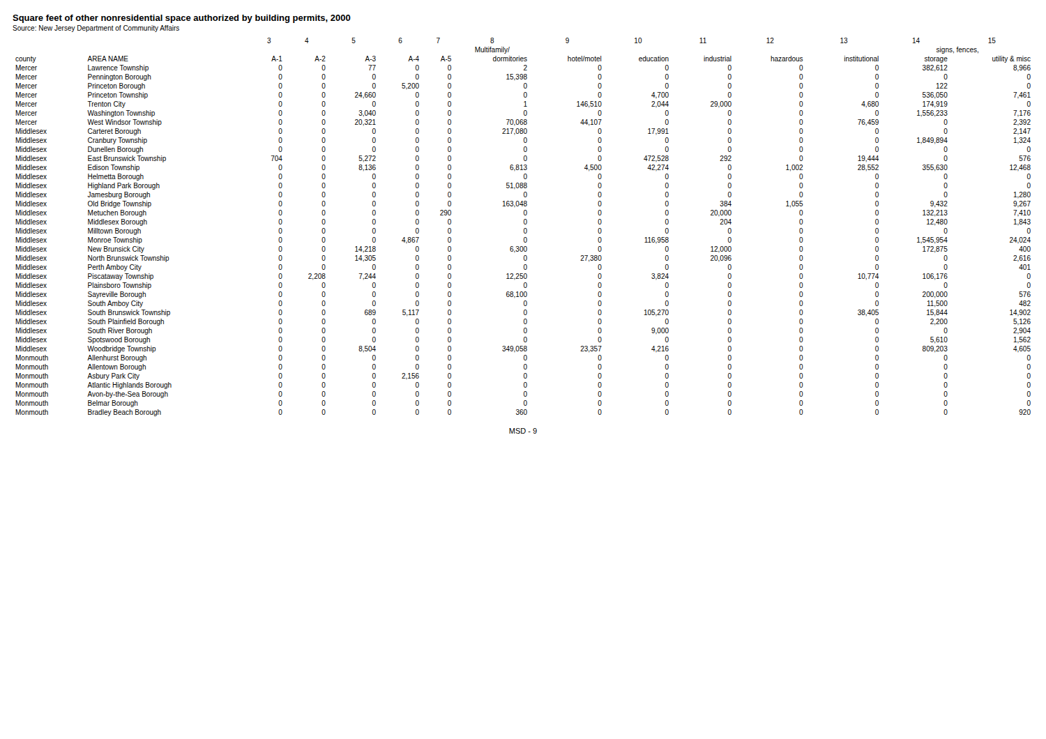Square feet of other nonresidential space authorized by building permits, 2000
Source: New Jersey Department of Community Affairs
| | | 3 | 4 | 5 | 6 | 7 | 8 | 9 | 10 | 11 | 12 | 13 | 14 | 15 |
| --- | --- | --- | --- | --- | --- | --- | --- | --- | --- | --- | --- | --- | --- | --- |
| | | | | | | | Multifamily/ | | | | | | signs, fences, |
| county | AREA NAME | A-1 | A-2 | A-3 | A-4 | A-5 | dormitories | hotel/motel | education | industrial | hazardous | institutional | storage | utility & misc |
| Mercer | Lawrence Township | 0 | 0 | 77 | 0 | 0 | 2 | 0 | 0 | 0 | 0 | 0 | 382,612 | 8,966 |
| Mercer | Pennington Borough | 0 | 0 | 0 | 0 | 0 | 15,398 | 0 | 0 | 0 | 0 | 0 | 0 | 0 |
| Mercer | Princeton Borough | 0 | 0 | 0 | 5,200 | 0 | 0 | 0 | 0 | 0 | 0 | 0 | 122 | 0 |
| Mercer | Princeton Township | 0 | 0 | 24,660 | 0 | 0 | 0 | 0 | 4,700 | 0 | 0 | 0 | 536,050 | 7,461 |
| Mercer | Trenton City | 0 | 0 | 0 | 0 | 0 | 1 | 146,510 | 2,044 | 29,000 | 0 | 4,680 | 174,919 | 0 |
| Mercer | Washington Township | 0 | 0 | 3,040 | 0 | 0 | 0 | 0 | 0 | 0 | 0 | 0 | 1,556,233 | 7,176 |
| Mercer | West Windsor Township | 0 | 0 | 20,321 | 0 | 0 | 70,068 | 44,107 | 0 | 0 | 0 | 76,459 | 0 | 2,392 |
| Middlesex | Carteret Borough | 0 | 0 | 0 | 0 | 0 | 217,080 | 0 | 17,991 | 0 | 0 | 0 | 0 | 2,147 |
| Middlesex | Cranbury Township | 0 | 0 | 0 | 0 | 0 | 0 | 0 | 0 | 0 | 0 | 0 | 1,849,894 | 1,324 |
| Middlesex | Dunellen Borough | 0 | 0 | 0 | 0 | 0 | 0 | 0 | 0 | 0 | 0 | 0 | 0 | 0 |
| Middlesex | East Brunswick Township | 704 | 0 | 5,272 | 0 | 0 | 0 | 0 | 472,528 | 292 | 0 | 19,444 | 0 | 576 |
| Middlesex | Edison Township | 0 | 0 | 8,136 | 0 | 0 | 6,813 | 4,500 | 42,274 | 0 | 1,002 | 28,552 | 355,630 | 12,468 |
| Middlesex | Helmetta Borough | 0 | 0 | 0 | 0 | 0 | 0 | 0 | 0 | 0 | 0 | 0 | 0 | 0 |
| Middlesex | Highland Park Borough | 0 | 0 | 0 | 0 | 0 | 51,088 | 0 | 0 | 0 | 0 | 0 | 0 | 0 |
| Middlesex | Jamesburg Borough | 0 | 0 | 0 | 0 | 0 | 0 | 0 | 0 | 0 | 0 | 0 | 0 | 1,280 |
| Middlesex | Old Bridge Township | 0 | 0 | 0 | 0 | 0 | 163,048 | 0 | 0 | 384 | 1,055 | 0 | 9,432 | 9,267 |
| Middlesex | Metuchen Borough | 0 | 0 | 0 | 0 | 290 | 0 | 0 | 0 | 20,000 | 0 | 0 | 132,213 | 7,410 |
| Middlesex | Middlesex Borough | 0 | 0 | 0 | 0 | 0 | 0 | 0 | 0 | 204 | 0 | 0 | 12,480 | 1,843 |
| Middlesex | Milltown Borough | 0 | 0 | 0 | 0 | 0 | 0 | 0 | 0 | 0 | 0 | 0 | 0 | 0 |
| Middlesex | Monroe Township | 0 | 0 | 0 | 4,867 | 0 | 0 | 0 | 116,958 | 0 | 0 | 0 | 1,545,954 | 24,024 |
| Middlesex | New Brunsick City | 0 | 0 | 14,218 | 0 | 0 | 6,300 | 0 | 0 | 12,000 | 0 | 0 | 172,875 | 400 |
| Middlesex | North Brunswick Township | 0 | 0 | 14,305 | 0 | 0 | 0 | 27,380 | 0 | 20,096 | 0 | 0 | 0 | 2,616 |
| Middlesex | Perth Amboy City | 0 | 0 | 0 | 0 | 0 | 0 | 0 | 0 | 0 | 0 | 0 | 0 | 401 |
| Middlesex | Piscataway Township | 0 | 2,208 | 7,244 | 0 | 0 | 12,250 | 0 | 3,824 | 0 | 0 | 10,774 | 106,176 | 0 |
| Middlesex | Plainsboro Township | 0 | 0 | 0 | 0 | 0 | 0 | 0 | 0 | 0 | 0 | 0 | 0 | 0 |
| Middlesex | Sayreville Borough | 0 | 0 | 0 | 0 | 0 | 68,100 | 0 | 0 | 0 | 0 | 0 | 200,000 | 576 |
| Middlesex | South Amboy City | 0 | 0 | 0 | 0 | 0 | 0 | 0 | 0 | 0 | 0 | 0 | 11,500 | 482 |
| Middlesex | South Brunswick Township | 0 | 0 | 689 | 5,117 | 0 | 0 | 0 | 105,270 | 0 | 0 | 38,405 | 15,844 | 14,902 |
| Middlesex | South Plainfield Borough | 0 | 0 | 0 | 0 | 0 | 0 | 0 | 0 | 0 | 0 | 0 | 2,200 | 5,126 |
| Middlesex | South River Borough | 0 | 0 | 0 | 0 | 0 | 0 | 0 | 9,000 | 0 | 0 | 0 | 0 | 2,904 |
| Middlesex | Spotswood Borough | 0 | 0 | 0 | 0 | 0 | 0 | 0 | 0 | 0 | 0 | 0 | 5,610 | 1,562 |
| Middlesex | Woodbridge Township | 0 | 0 | 8,504 | 0 | 0 | 349,058 | 23,357 | 4,216 | 0 | 0 | 0 | 809,203 | 4,605 |
| Monmouth | Allenhurst Borough | 0 | 0 | 0 | 0 | 0 | 0 | 0 | 0 | 0 | 0 | 0 | 0 | 0 |
| Monmouth | Allentown Borough | 0 | 0 | 0 | 0 | 0 | 0 | 0 | 0 | 0 | 0 | 0 | 0 | 0 |
| Monmouth | Asbury Park City | 0 | 0 | 0 | 2,156 | 0 | 0 | 0 | 0 | 0 | 0 | 0 | 0 | 0 |
| Monmouth | Atlantic Highlands Borough | 0 | 0 | 0 | 0 | 0 | 0 | 0 | 0 | 0 | 0 | 0 | 0 | 0 |
| Monmouth | Avon-by-the-Sea Borough | 0 | 0 | 0 | 0 | 0 | 0 | 0 | 0 | 0 | 0 | 0 | 0 | 0 |
| Monmouth | Belmar Borough | 0 | 0 | 0 | 0 | 0 | 0 | 0 | 0 | 0 | 0 | 0 | 0 | 0 |
| Monmouth | Bradley Beach Borough | 0 | 0 | 0 | 0 | 0 | 360 | 0 | 0 | 0 | 0 | 0 | 0 | 920 |
MSD - 9